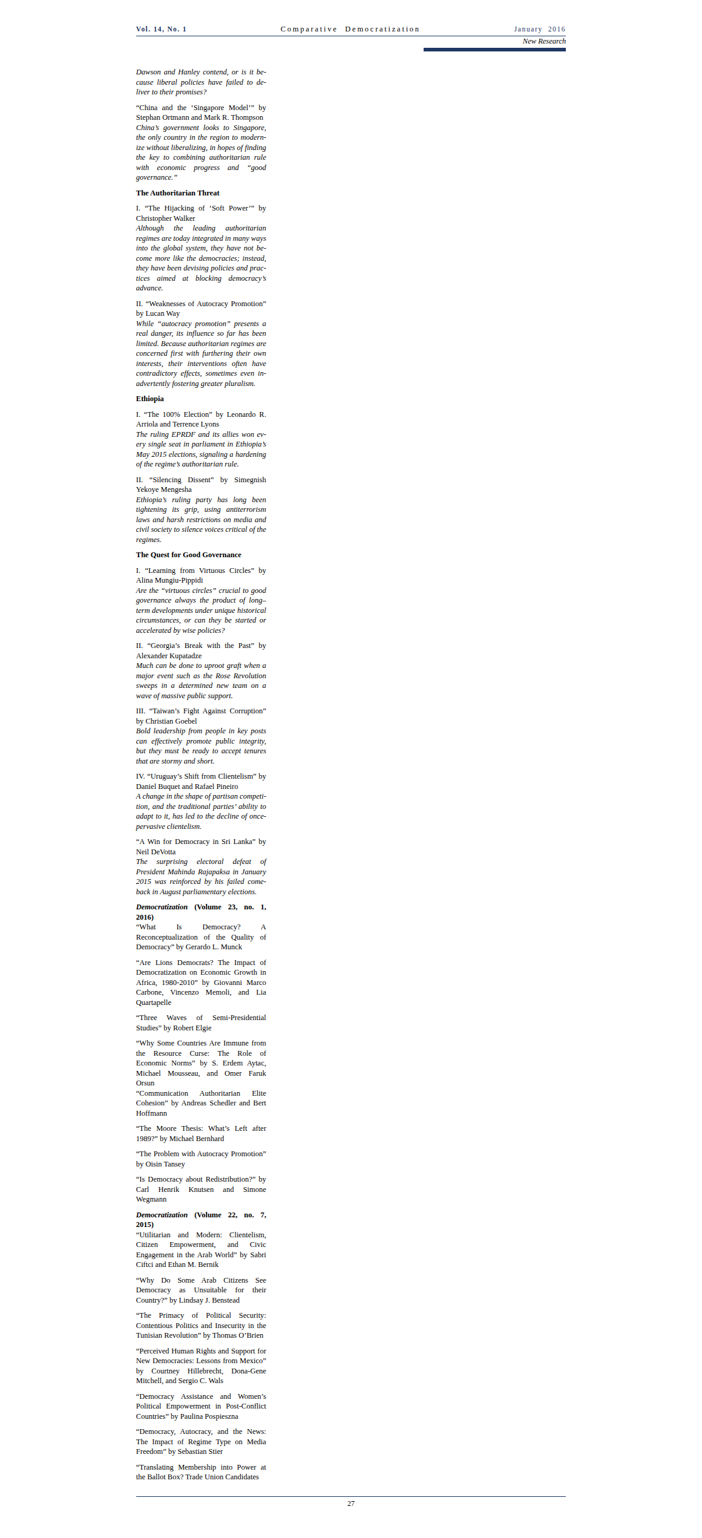Vol. 14, No. 1
Comparative Democratization
January 2016
New Research
Dawson and Hanley contend, or is it because liberal policies have failed to deliver to their promises?
“China and the ‘Singapore Model’” by Stephan Ortmann and Mark R. Thompson
China’s government looks to Singapore, the only country in the region to modernize without liberalizing, in hopes of finding the key to combining authoritarian rule with economic progress and “good governance.”
The Authoritarian Threat
I. “The Hijacking of ‘Soft Power’” by Christopher Walker
Although the leading authoritarian regimes are today integrated in many ways into the global system, they have not become more like the democracies; instead, they have been devising policies and practices aimed at blocking democracy’s advance.
II. “Weaknesses of Autocracy Promotion” by Lucan Way
While “autocracy promotion” presents a real danger, its influence so far has been limited. Because authoritarian regimes are concerned first with furthering their own interests, their interventions often have contradictory effects, sometimes even inadvertently fostering greater pluralism.
Ethiopia
I. “The 100% Election” by Leonardo R. Arriola and Terrence Lyons
The ruling EPRDF and its allies won every single seat in parliament in Ethiopia’s May 2015 elections, signaling a hardening of the regime’s authoritarian rule.
II. “Silencing Dissent” by Simegnish Yekoye Mengesha
Ethiopia’s ruling party has long been tightening its grip, using antiterrorism laws and harsh restrictions on media and civil society to silence voices critical of the regimes.
The Quest for Good Governance
I. “Learning from Virtuous Circles” by Alina Mungiu-Pippidi
Are the “virtuous circles” crucial to good governance always the product of long–term developments under unique historical circumstances, or can they be started or accelerated by wise policies?
II. “Georgia’s Break with the Past” by Alexander Kupatadze
Much can be done to uproot graft when a major event such as the Rose Revolution sweeps in a determined new team on a wave of massive public support.
III. “Taiwan’s Fight Against Corruption” by Christian Goebel
Bold leadership from people in key posts can effectively promote public integrity, but they must be ready to accept tenures that are stormy and short.
IV. “Uruguay’s Shift from Clientelism” by Daniel Buquet and Rafael Pineiro
A change in the shape of partisan competition, and the traditional parties’ ability to adapt to it, has led to the decline of once-pervasive clientelism.
“A Win for Democracy in Sri Lanka” by Neil DeVotta
The surprising electoral defeat of President Mahinda Rajapaksa in January 2015 was reinforced by his failed comeback in August parliamentary elections.
Democratization (Volume 23, no. 1, 2016)
“What Is Democracy? A Reconceptualization of the Quality of Democracy” by Gerardo L. Munck
“Are Lions Democrats? The Impact of Democratization on Economic Growth in Africa, 1980-2010” by Giovanni Marco Carbone, Vincenzo Memoli, and Lia Quartapelle
“Three Waves of Semi-Presidential Studies” by Robert Elgie
“Why Some Countries Are Immune from the Resource Curse: The Role of Economic Norms” by S. Erdem Aytac, Michael Mousseau, and Omer Faruk Orsun
“Communication Authoritarian Elite Cohesion” by Andreas Schedler and Bert Hoffmann
“The Moore Thesis: What’s Left after 1989?” by Michael Bernhard
“The Problem with Autocracy Promotion” by Oisin Tansey
“Is Democracy about Redistribution?” by Carl Henrik Knutsen and Simone Wegmann
Democratization (Volume 22, no. 7, 2015)
“Utilitarian and Modern: Clientelism, Citizen Empowerment, and Civic Engagement in the Arab World” by Sabri Ciftci and Ethan M. Bernik
“Why Do Some Arab Citizens See Democracy as Unsuitable for their Country?” by Lindsay J. Benstead
“The Primacy of Political Security: Contentious Politics and Insecurity in the Tunisian Revolution” by Thomas O’Brien
“Perceived Human Rights and Support for New Democracies: Lessons from Mexico” by Courtney Hillebrecht, Dona-Gene Mitchell, and Sergio C. Wals
“Democracy Assistance and Women’s Political Empowerment in Post-Conflict Countries” by Paulina Pospieszna
“Democracy, Autocracy, and the News: The Impact of Regime Type on Media Freedom” by Sebastian Stier
“Translating Membership into Power at the Ballot Box? Trade Union Candidates
27